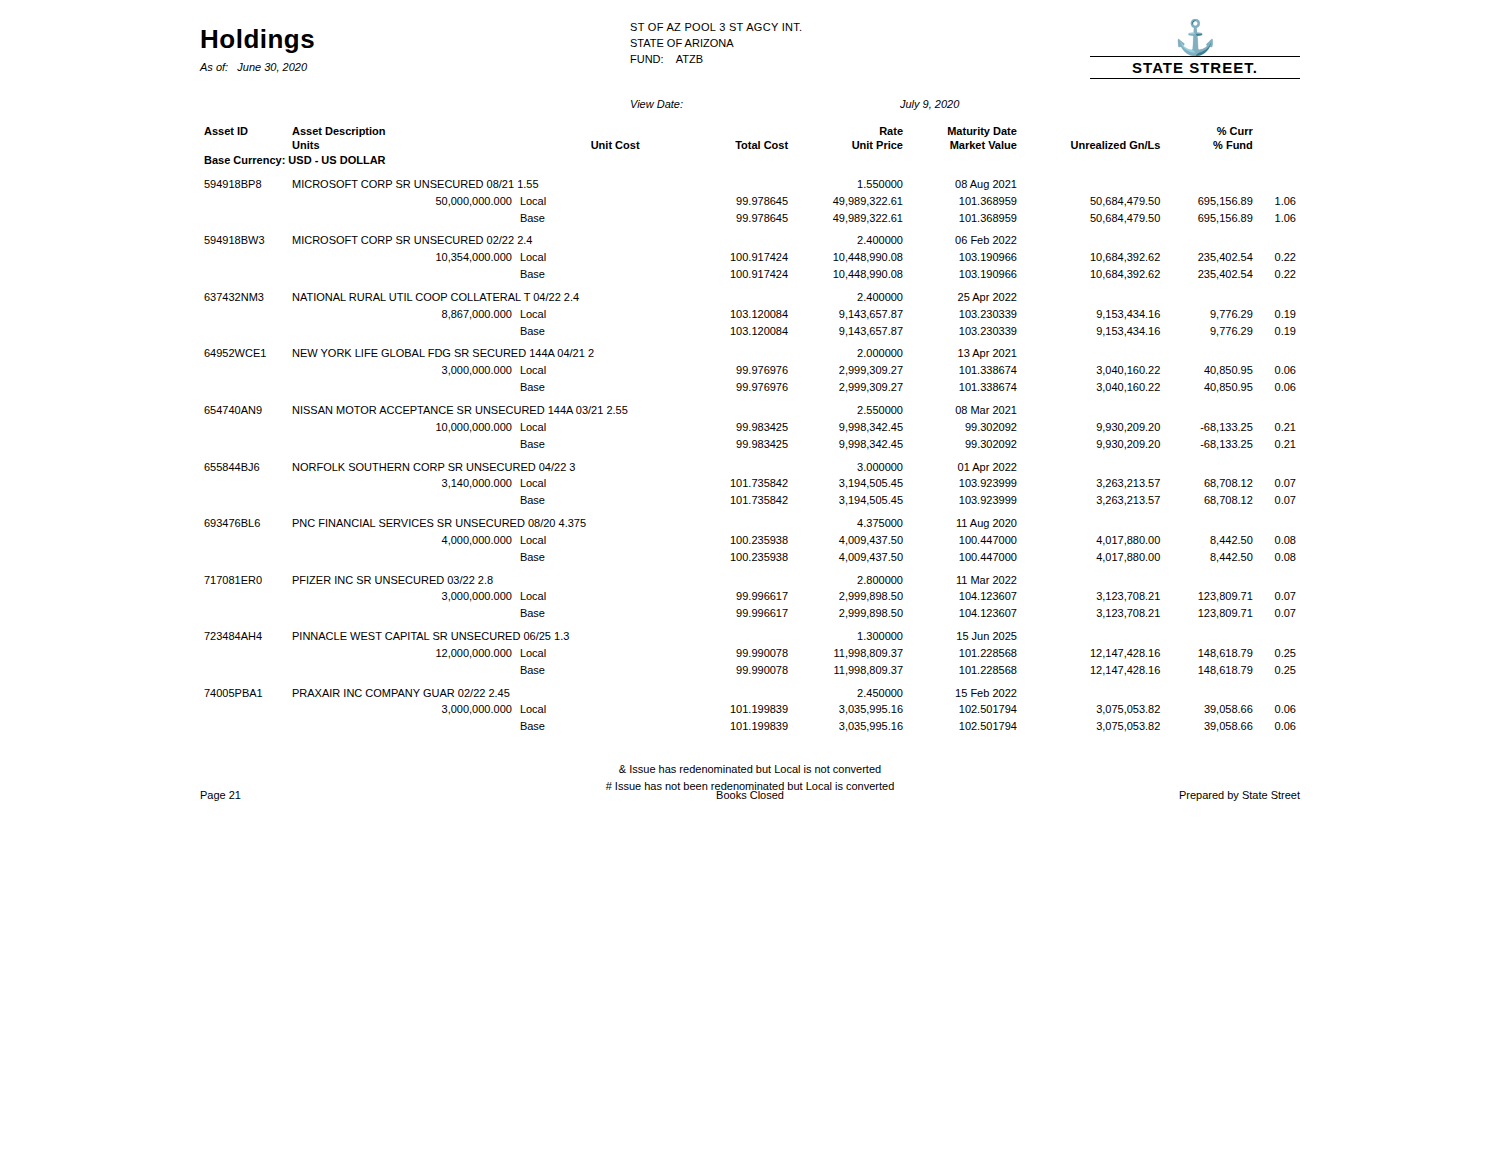Holdings
ST OF AZ POOL 3 ST AGCY INT.
STATE OF ARIZONA
FUND: ATZB
⚓
STATE STREET.
As of: June 30, 2020
View Date:
July 9, 2020
| Base Currency: USD - US DOLLAR |
| Asset ID | Asset Description | | | Rate | Maturity Date | | % Curr |
| | Units | Unit Cost | Total Cost | Unit Price | Market Value | Unrealized Gn/Ls | % Fund |
| 594918BP8 | MICROSOFT CORP SR UNSECURED 08/21 1.55 | 1.550000 | 08 Aug 2021 | | |
| | 50,000,000.000 | Local | 99.978645 | 49,989,322.61 | 101.368959 | 50,684,479.50 | 695,156.89 | 1.06 |
| | | Base | 99.978645 | 49,989,322.61 | 101.368959 | 50,684,479.50 | 695,156.89 | 1.06 |
| 594918BW3 | MICROSOFT CORP SR UNSECURED 02/22 2.4 | 2.400000 | 06 Feb 2022 | | |
| | 10,354,000.000 | Local | 100.917424 | 10,448,990.08 | 103.190966 | 10,684,392.62 | 235,402.54 | 0.22 |
| | | Base | 100.917424 | 10,448,990.08 | 103.190966 | 10,684,392.62 | 235,402.54 | 0.22 |
| 637432NM3 | NATIONAL RURAL UTIL COOP COLLATERAL T 04/22 2.4 | 2.400000 | 25 Apr 2022 | | |
| | 8,867,000.000 | Local | 103.120084 | 9,143,657.87 | 103.230339 | 9,153,434.16 | 9,776.29 | 0.19 |
| | | Base | 103.120084 | 9,143,657.87 | 103.230339 | 9,153,434.16 | 9,776.29 | 0.19 |
| 64952WCE1 | NEW YORK LIFE GLOBAL FDG SR SECURED 144A 04/21 2 | 2.000000 | 13 Apr 2021 | | |
| | 3,000,000.000 | Local | 99.976976 | 2,999,309.27 | 101.338674 | 3,040,160.22 | 40,850.95 | 0.06 |
| | | Base | 99.976976 | 2,999,309.27 | 101.338674 | 3,040,160.22 | 40,850.95 | 0.06 |
| 654740AN9 | NISSAN MOTOR ACCEPTANCE SR UNSECURED 144A 03/21 2.55 | 2.550000 | 08 Mar 2021 | | |
| | 10,000,000.000 | Local | 99.983425 | 9,998,342.45 | 99.302092 | 9,930,209.20 | -68,133.25 | 0.21 |
| | | Base | 99.983425 | 9,998,342.45 | 99.302092 | 9,930,209.20 | -68,133.25 | 0.21 |
| 655844BJ6 | NORFOLK SOUTHERN CORP SR UNSECURED 04/22 3 | 3.000000 | 01 Apr 2022 | | |
| | 3,140,000.000 | Local | 101.735842 | 3,194,505.45 | 103.923999 | 3,263,213.57 | 68,708.12 | 0.07 |
| | | Base | 101.735842 | 3,194,505.45 | 103.923999 | 3,263,213.57 | 68,708.12 | 0.07 |
| 693476BL6 | PNC FINANCIAL SERVICES SR UNSECURED 08/20 4.375 | 4.375000 | 11 Aug 2020 | | |
| | 4,000,000.000 | Local | 100.235938 | 4,009,437.50 | 100.447000 | 4,017,880.00 | 8,442.50 | 0.08 |
| | | Base | 100.235938 | 4,009,437.50 | 100.447000 | 4,017,880.00 | 8,442.50 | 0.08 |
| 717081ER0 | PFIZER INC SR UNSECURED 03/22 2.8 | 2.800000 | 11 Mar 2022 | | |
| | 3,000,000.000 | Local | 99.996617 | 2,999,898.50 | 104.123607 | 3,123,708.21 | 123,809.71 | 0.07 |
| | | Base | 99.996617 | 2,999,898.50 | 104.123607 | 3,123,708.21 | 123,809.71 | 0.07 |
| 723484AH4 | PINNACLE WEST CAPITAL SR UNSECURED 06/25 1.3 | 1.300000 | 15 Jun 2025 | | |
| | 12,000,000.000 | Local | 99.990078 | 11,998,809.37 | 101.228568 | 12,147,428.16 | 148,618.79 | 0.25 |
| | | Base | 99.990078 | 11,998,809.37 | 101.228568 | 12,147,428.16 | 148,618.79 | 0.25 |
| 74005PBA1 | PRAXAIR INC COMPANY GUAR 02/22 2.45 | 2.450000 | 15 Feb 2022 | | |
| | 3,000,000.000 | Local | 101.199839 | 3,035,995.16 | 102.501794 | 3,075,053.82 | 39,058.66 | 0.06 |
| | | Base | 101.199839 | 3,035,995.16 | 102.501794 | 3,075,053.82 | 39,058.66 | 0.06 |
& Issue has redenominated but Local is not converted
# Issue has not been redenominated but Local is converted
Page 21
Books Closed
Prepared by State Street